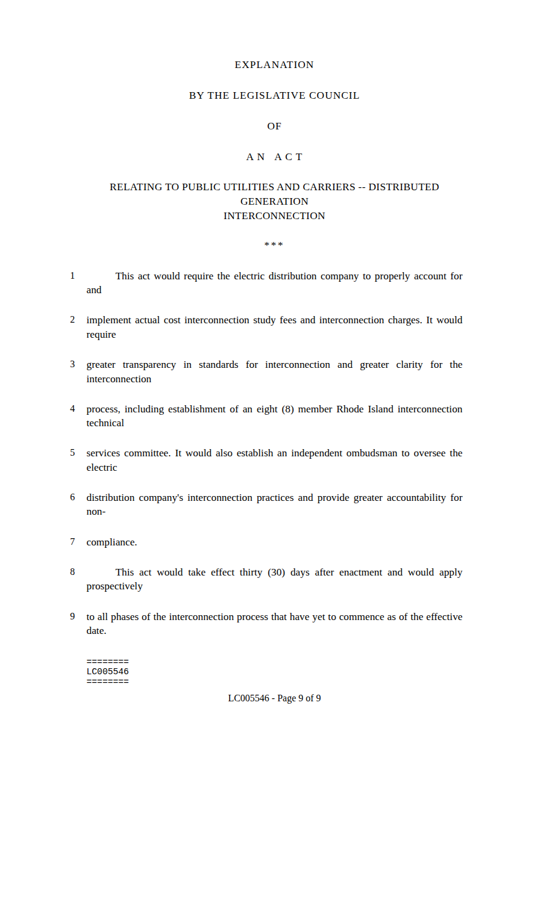EXPLANATION
BY THE LEGISLATIVE COUNCIL
OF
A N A C T
RELATING TO PUBLIC UTILITIES AND CARRIERS -- DISTRIBUTED GENERATION
INTERCONNECTION
***
This act would require the electric distribution company to properly account for and
implement actual cost interconnection study fees and interconnection charges. It would require
greater transparency in standards for interconnection and greater clarity for the interconnection
process, including establishment of an eight (8) member Rhode Island interconnection technical
services committee. It would also establish an independent ombudsman to oversee the electric
distribution company's interconnection practices and provide greater accountability for non-
compliance.
This act would take effect thirty (30) days after enactment and would apply prospectively
to all phases of the interconnection process that have yet to commence as of the effective date.
========
LC005546
========
LC005546 - Page 9 of 9